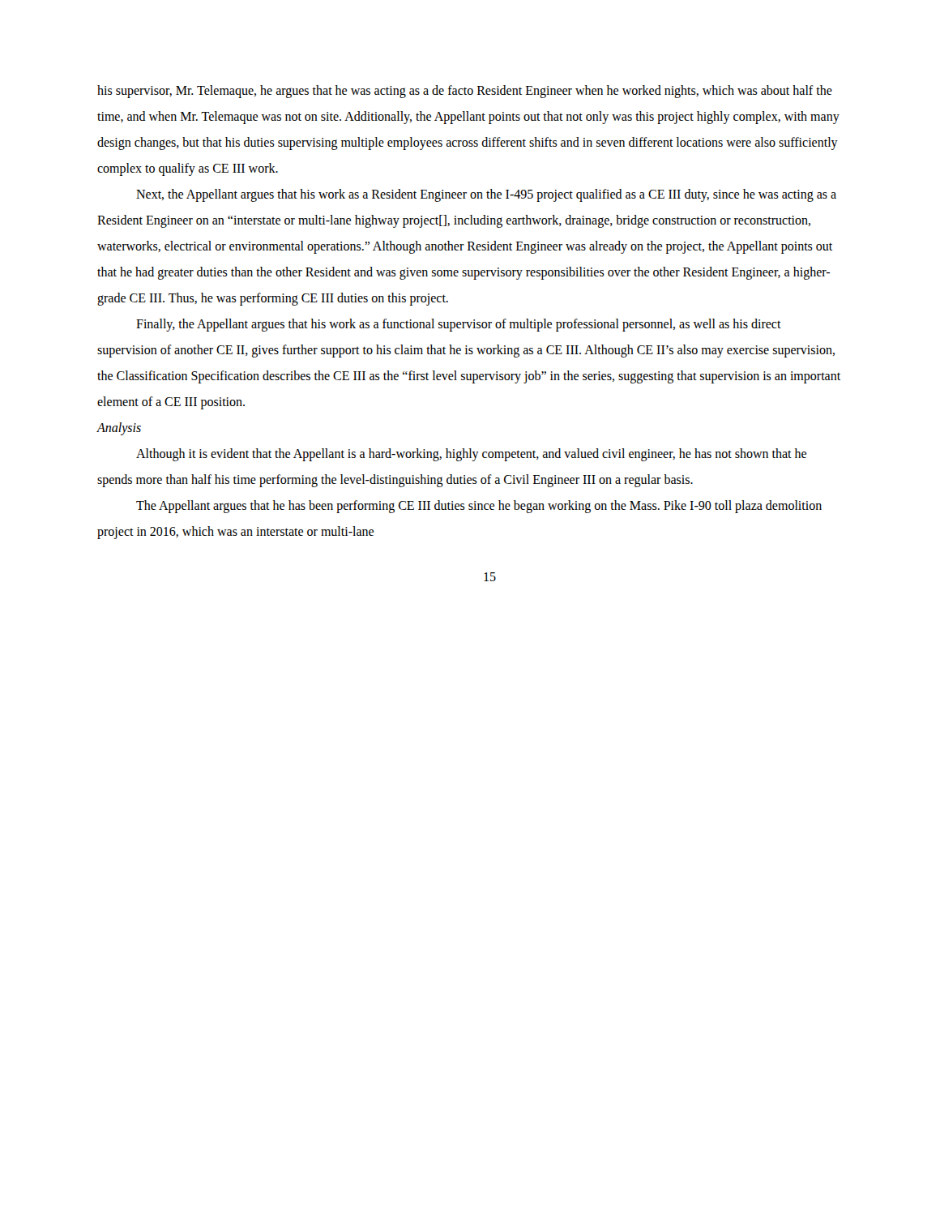his supervisor, Mr. Telemaque, he argues that he was acting as a de facto Resident Engineer when he worked nights, which was about half the time, and when Mr. Telemaque was not on site. Additionally, the Appellant points out that not only was this project highly complex, with many design changes, but that his duties supervising multiple employees across different shifts and in seven different locations were also sufficiently complex to qualify as CE III work.
Next, the Appellant argues that his work as a Resident Engineer on the I-495 project qualified as a CE III duty, since he was acting as a Resident Engineer on an “interstate or multi-lane highway project[], including earthwork, drainage, bridge construction or reconstruction, waterworks, electrical or environmental operations.” Although another Resident Engineer was already on the project, the Appellant points out that he had greater duties than the other Resident and was given some supervisory responsibilities over the other Resident Engineer, a higher-grade CE III. Thus, he was performing CE III duties on this project.
Finally, the Appellant argues that his work as a functional supervisor of multiple professional personnel, as well as his direct supervision of another CE II, gives further support to his claim that he is working as a CE III. Although CE II’s also may exercise supervision, the Classification Specification describes the CE III as the “first level supervisory job” in the series, suggesting that supervision is an important element of a CE III position.
Analysis
Although it is evident that the Appellant is a hard-working, highly competent, and valued civil engineer, he has not shown that he spends more than half his time performing the level-distinguishing duties of a Civil Engineer III on a regular basis.
The Appellant argues that he has been performing CE III duties since he began working on the Mass. Pike I-90 toll plaza demolition project in 2016, which was an interstate or multi-lane
15